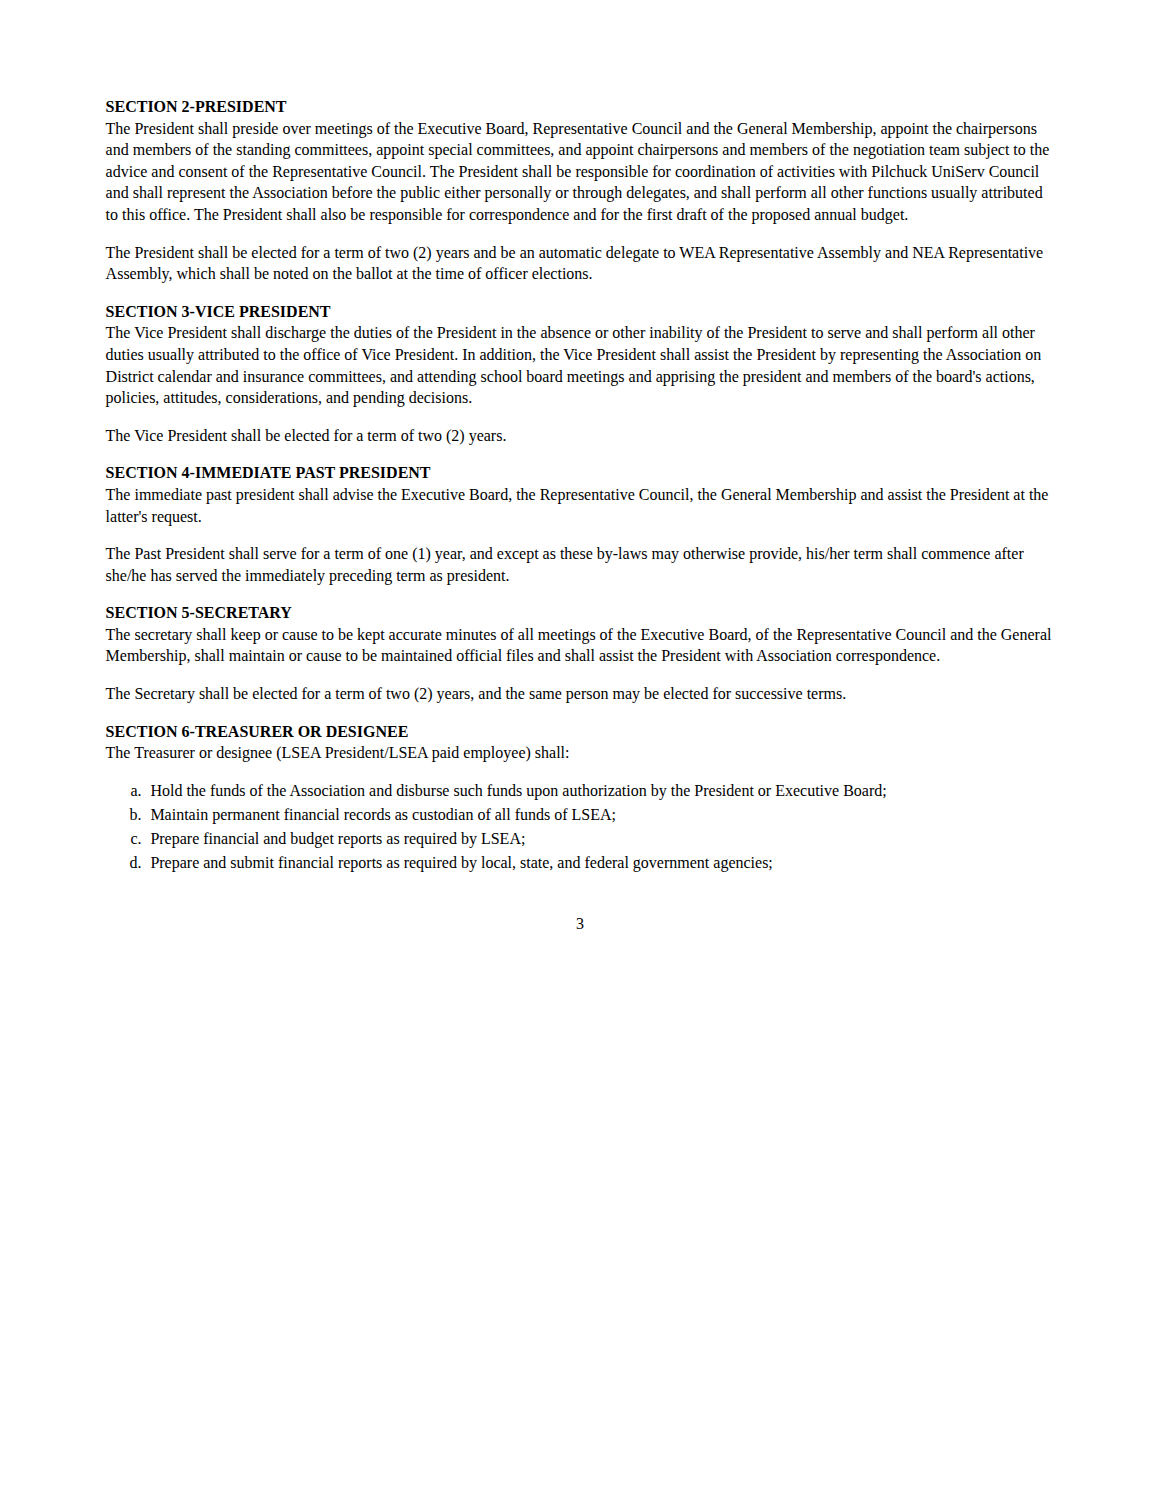Section 2-President
The President shall preside over meetings of the Executive Board, Representative Council and the General Membership, appoint the chairpersons and members of the standing committees, appoint special committees, and appoint chairpersons and members of the negotiation team subject to the advice and consent of the Representative Council. The President shall be responsible for coordination of activities with Pilchuck UniServ Council and shall represent the Association before the public either personally or through delegates, and shall perform all other functions usually attributed to this office. The President shall also be responsible for correspondence and for the first draft of the proposed annual budget.
The President shall be elected for a term of two (2) years and be an automatic delegate to WEA Representative Assembly and NEA Representative Assembly, which shall be noted on the ballot at the time of officer elections.
Section 3-Vice President
The Vice President shall discharge the duties of the President in the absence or other inability of the President to serve and shall perform all other duties usually attributed to the office of Vice President. In addition, the Vice President shall assist the President by representing the Association on District calendar and insurance committees, and attending school board meetings and apprising the president and members of the board's actions, policies, attitudes, considerations, and pending decisions.
The Vice President shall be elected for a term of two (2) years.
Section 4-Immediate Past President
The immediate past president shall advise the Executive Board, the Representative Council, the General Membership and assist the President at the latter's request.
The Past President shall serve for a term of one (1) year, and except as these by-laws may otherwise provide, his/her term shall commence after she/he has served the immediately preceding term as president.
Section 5-Secretary
The secretary shall keep or cause to be kept accurate minutes of all meetings of the Executive Board, of the Representative Council and the General Membership, shall maintain or cause to be maintained official files and shall assist the President with Association correspondence.
The Secretary shall be elected for a term of two (2) years, and the same person may be elected for successive terms.
Section 6-Treasurer or Designee
The Treasurer or designee (LSEA President/LSEA paid employee) shall:
Hold the funds of the Association and disburse such funds upon authorization by the President or Executive Board;
Maintain permanent financial records as custodian of all funds of LSEA;
Prepare financial and budget reports as required by LSEA;
Prepare and submit financial reports as required by local, state, and federal government agencies;
3